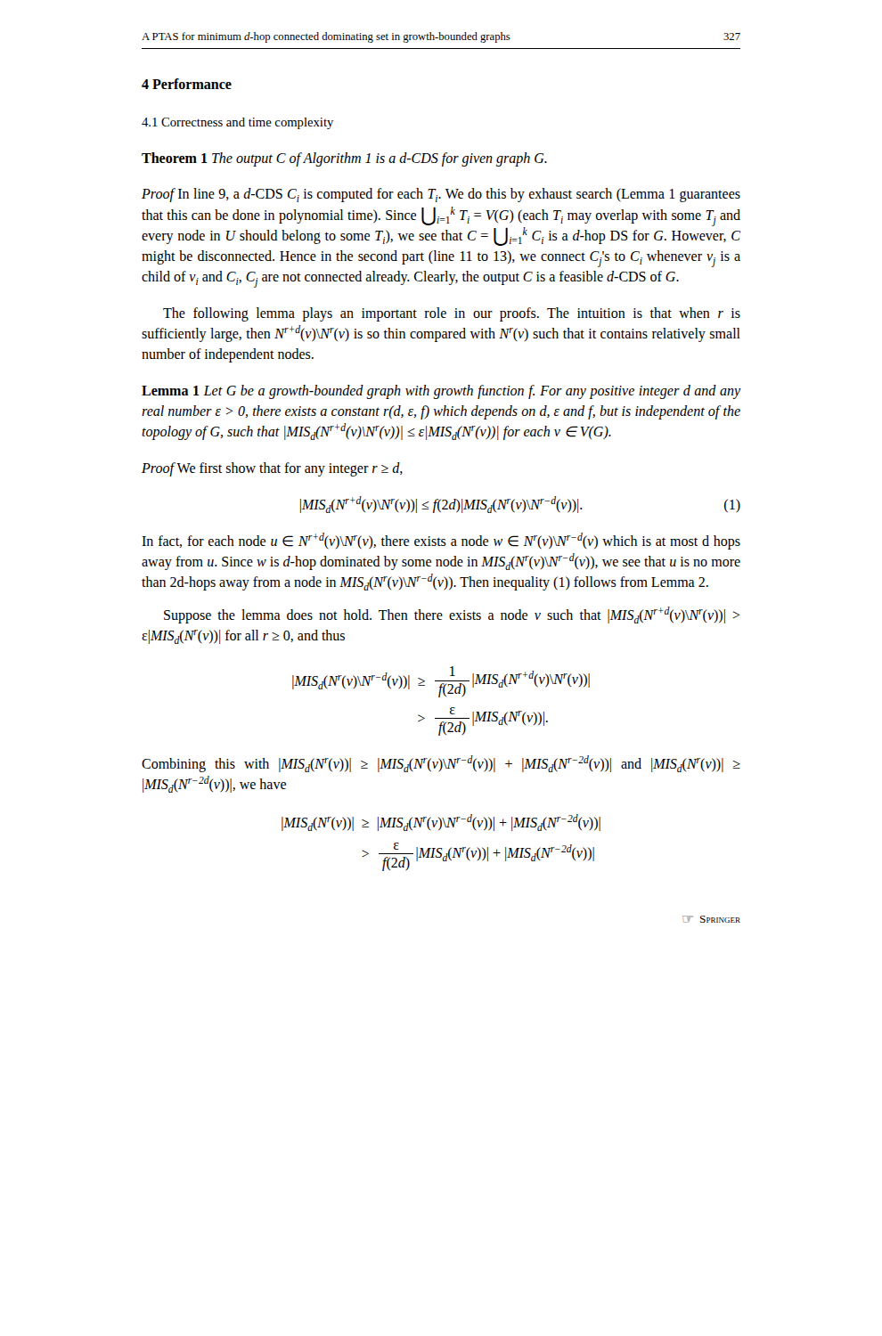A PTAS for minimum d-hop connected dominating set in growth-bounded graphs 327
4 Performance
4.1 Correctness and time complexity
Theorem 1 The output C of Algorithm 1 is a d-CDS for given graph G.
Proof In line 9, a d-CDS Ci is computed for each Ti. We do this by exhaust search (Lemma 1 guarantees that this can be done in polynomial time). Since ⋃i=1k Ti = V(G) (each Ti may overlap with some Tj and every node in U should belong to some Ti), we see that C = ⋃i=1k Ci is a d-hop DS for G. However, C might be disconnected. Hence in the second part (line 11 to 13), we connect Cj's to Ci whenever vj is a child of vi and Ci, Cj are not connected already. Clearly, the output C is a feasible d-CDS of G.
The following lemma plays an important role in our proofs. The intuition is that when r is sufficiently large, then Nr+d(v)\Nr(v) is so thin compared with Nr(v) such that it contains relatively small number of independent nodes.
Lemma 1 Let G be a growth-bounded graph with growth function f. For any positive integer d and any real number ε > 0, there exists a constant r(d, ε, f) which depends on d, ε and f, but is independent of the topology of G, such that |MISd(Nr+d(v)\Nr(v))| ≤ ε|MISd(Nr(v))| for each v ∈ V(G).
Proof We first show that for any integer r ≥ d,
|MISd(Nr+d(v)\Nr(v))| ≤ f(2d)|MISd(Nr(v)\Nr−d(v))|. (1)
In fact, for each node u ∈ Nr+d(v)\Nr(v), there exists a node w ∈ Nr(v)\Nr−d(v) which is at most d hops away from u. Since w is d-hop dominated by some node in MISd(Nr(v)\Nr−d(v)), we see that u is no more than 2d-hops away from a node in MISd(Nr(v)\Nr−d(v)). Then inequality (1) follows from Lemma 2.
Suppose the lemma does not hold. Then there exists a node v such that |MISd(Nr+d(v)\Nr(v))| > ε|MISd(Nr(v))| for all r ≥ 0, and thus
| / MIS d ( N r ( v )\ N r−d ( v ))/ | ≥ | 1 f (2 d ) / MIS d ( N r+d ( v )\ N r ( v ))/ |
| | > | ε f (2 d ) / MIS d ( N r ( v ))/. |
Combining this with |MISd(Nr(v))| ≥ |MISd(Nr(v)\Nr−d(v))| + |MISd(Nr−2d(v))| and |MISd(Nr(v))| ≥ |MISd(Nr−2d(v))|, we have
| / MIS d ( N r ( v ))/ | ≥ | / MIS d ( N r ( v )\ N r−d ( v ))/ + / MIS d ( N r−2d ( v ))/ |
| | > | ε f (2 d ) / MIS d ( N r ( v ))/ + / MIS d ( N r−2d ( v ))/ |
☞Springer